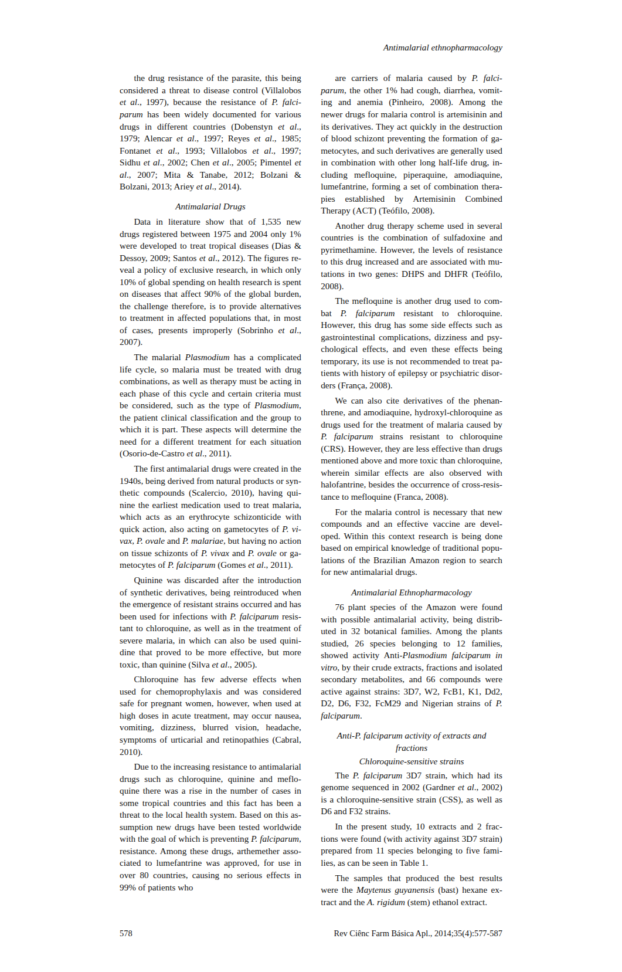Antimalarial ethnopharmacology
the drug resistance of the parasite, this being considered a threat to disease control (Villalobos et al., 1997), because the resistance of P. falciparum has been widely documented for various drugs in different countries (Dobenstyn et al., 1979; Alencar et al., 1997; Reyes et al., 1985; Fontanet et al., 1993; Villalobos et al., 1997; Sidhu et al., 2002; Chen et al., 2005; Pimentel et al., 2007; Mita & Tanabe, 2012; Bolzani & Bolzani, 2013; Ariey et al., 2014).
Antimalarial Drugs
Data in literature show that of 1,535 new drugs registered between 1975 and 2004 only 1% were developed to treat tropical diseases (Dias & Dessoy, 2009; Santos et al., 2012). The figures reveal a policy of exclusive research, in which only 10% of global spending on health research is spent on diseases that affect 90% of the global burden, the challenge therefore, is to provide alternatives to treatment in affected populations that, in most of cases, presents improperly (Sobrinho et al., 2007).
The malarial Plasmodium has a complicated life cycle, so malaria must be treated with drug combinations, as well as therapy must be acting in each phase of this cycle and certain criteria must be considered, such as the type of Plasmodium, the patient clinical classification and the group to which it is part. These aspects will determine the need for a different treatment for each situation (Osorio-de-Castro et al., 2011).
The first antimalarial drugs were created in the 1940s, being derived from natural products or synthetic compounds (Scalercio, 2010), having quinine the earliest medication used to treat malaria, which acts as an erythrocyte schizonticide with quick action, also acting on gametocytes of P. vivax, P. ovale and P. malariae, but having no action on tissue schizonts of P. vivax and P. ovale or gametocytes of P. falciparum (Gomes et al., 2011).
Quinine was discarded after the introduction of synthetic derivatives, being reintroduced when the emergence of resistant strains occurred and has been used for infections with P. falciparum resistant to chloroquine, as well as in the treatment of severe malaria, in which can also be used quinidine that proved to be more effective, but more toxic, than quinine (Silva et al., 2005).
Chloroquine has few adverse effects when used for chemoprophylaxis and was considered safe for pregnant women, however, when used at high doses in acute treatment, may occur nausea, vomiting, dizziness, blurred vision, headache, symptoms of urticarial and retinopathies (Cabral, 2010).
Due to the increasing resistance to antimalarial drugs such as chloroquine, quinine and mefloquine there was a rise in the number of cases in some tropical countries and this fact has been a threat to the local health system. Based on this assumption new drugs have been tested worldwide with the goal of which is preventing P. falciparum, resistance. Among these drugs, arthemether associated to lumefantrine was approved, for use in over 80 countries, causing no serious effects in 99% of patients who
are carriers of malaria caused by P. falciparum, the other 1% had cough, diarrhea, vomiting and anemia (Pinheiro, 2008). Among the newer drugs for malaria control is artemisinin and its derivatives. They act quickly in the destruction of blood schizont preventing the formation of gametocytes, and such derivatives are generally used in combination with other long half-life drug, including mefloquine, piperaquine, amodiaquine, lumefantrine, forming a set of combination therapies established by Artemisinin Combined Therapy (ACT) (Teófilo, 2008).
Another drug therapy scheme used in several countries is the combination of sulfadoxine and pyrimethamine. However, the levels of resistance to this drug increased and are associated with mutations in two genes: DHPS and DHFR (Teófilo, 2008).
The mefloquine is another drug used to combat P. falciparum resistant to chloroquine. However, this drug has some side effects such as gastrointestinal complications, dizziness and psychological effects, and even these effects being temporary, its use is not recommended to treat patients with history of epilepsy or psychiatric disorders (França, 2008).
We can also cite derivatives of the phenanthrene, and amodiaquine, hydroxyl-chloroquine as drugs used for the treatment of malaria caused by P. falciparum strains resistant to chloroquine (CRS). However, they are less effective than drugs mentioned above and more toxic than chloroquine, wherein similar effects are also observed with halofantrine, besides the occurrence of cross-resistance to mefloquine (Franca, 2008).
For the malaria control is necessary that new compounds and an effective vaccine are developed. Within this context research is being done based on empirical knowledge of traditional populations of the Brazilian Amazon region to search for new antimalarial drugs.
Antimalarial Ethnopharmacology
76 plant species of the Amazon were found with possible antimalarial activity, being distributed in 32 botanical families. Among the plants studied, 26 species belonging to 12 families, showed activity Anti-Plasmodium falciparum in vitro, by their crude extracts, fractions and isolated secondary metabolites, and 66 compounds were active against strains: 3D7, W2, FcB1, K1, Dd2, D2, D6, F32, FcM29 and Nigerian strains of P. falciparum.
Anti-P. falciparum activity of extracts and fractions
Chloroquine-sensitive strains
The P. falciparum 3D7 strain, which had its genome sequenced in 2002 (Gardner et al., 2002) is a chloroquine-sensitive strain (CSS), as well as D6 and F32 strains.
In the present study, 10 extracts and 2 fractions were found (with activity against 3D7 strain) prepared from 11 species belonging to five families, as can be seen in Table 1.
The samples that produced the best results were the Maytenus guyanensis (bast) hexane extract and the A. rigidum (stem) ethanol extract.
578 Rev Ciênc Farm Básica Apl., 2014;35(4):577-587